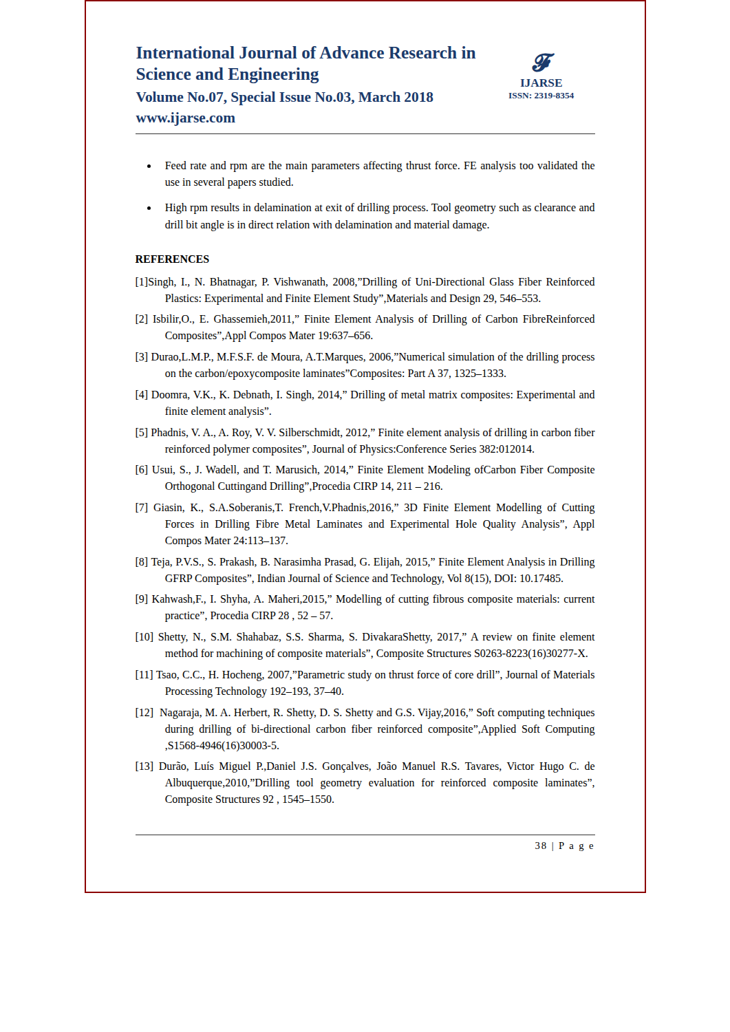| International Journal of Advance Research in Science and Engineering Volume No.07, Special Issue No.03, March 2018 www.ijarse.com | 𝓕 IJARSE ISSN: 2319-8354 |
Feed rate and rpm are the main parameters affecting thrust force. FE analysis too validated the use in several papers studied.
High rpm results in delamination at exit of drilling process. Tool geometry such as clearance and drill bit angle is in direct relation with delamination and material damage.
REFERENCES
[1] Singh, I., N. Bhatnagar, P. Vishwanath, 2008,”Drilling of Uni-Directional Glass Fiber Reinforced Plastics: Experimental and Finite Element Study”,Materials and Design 29, 546–553.
[2] Isbilir,O., E. Ghassemieh,2011,” Finite Element Analysis of Drilling of Carbon FibreReinforced Composites”,Appl Compos Mater 19:637–656.
[3] Durao,L.M.P., M.F.S.F. de Moura, A.T.Marques, 2006,”Numerical simulation of the drilling process on the carbon/epoxycomposite laminates”Composites: Part A 37, 1325–1333.
[4] Doomra, V.K., K. Debnath, I. Singh, 2014,” Drilling of metal matrix composites: Experimental and finite element analysis”.
[5] Phadnis, V. A., A. Roy, V. V. Silberschmidt, 2012,” Finite element analysis of drilling in carbon fiber reinforced polymer composites”, Journal of Physics:Conference Series 382:012014.
[6] Usui, S., J. Wadell, and T. Marusich, 2014,” Finite Element Modeling ofCarbon Fiber Composite Orthogonal Cuttingand Drilling”,Procedia CIRP 14, 211 – 216.
[7] Giasin, K., S.A.Soberanis,T. French,V.Phadnis,2016,” 3D Finite Element Modelling of Cutting Forces in Drilling Fibre Metal Laminates and Experimental Hole Quality Analysis”, Appl Compos Mater 24:113–137.
[8] Teja, P.V.S., S. Prakash, B. Narasimha Prasad, G. Elijah, 2015,” Finite Element Analysis in Drilling GFRP Composites”, Indian Journal of Science and Technology, Vol 8(15), DOI: 10.17485.
[9] Kahwash,F., I. Shyha, A. Maheri,2015,” Modelling of cutting fibrous composite materials: current practice”, Procedia CIRP 28 , 52 – 57.
[10] Shetty, N., S.M. Shahabaz, S.S. Sharma, S. DivakaraShetty, 2017,” A review on finite element method for machining of composite materials”, Composite Structures S0263-8223(16)30277-X.
[11] Tsao, C.C., H. Hocheng, 2007,”Parametric study on thrust force of core drill”, Journal of Materials Processing Technology 192–193, 37–40.
[12] Nagaraja, M. A. Herbert, R. Shetty, D. S. Shetty and G.S. Vijay,2016,” Soft computing techniques during drilling of bi-directional carbon fiber reinforced composite”,Applied Soft Computing ,S1568-4946(16)30003-5.
[13] Durão, Luís Miguel P.,Daniel J.S. Gonçalves, João Manuel R.S. Tavares, Victor Hugo C. de Albuquerque,2010,”Drilling tool geometry evaluation for reinforced composite laminates”, Composite Structures 92 , 1545–1550.
38 | P a g e